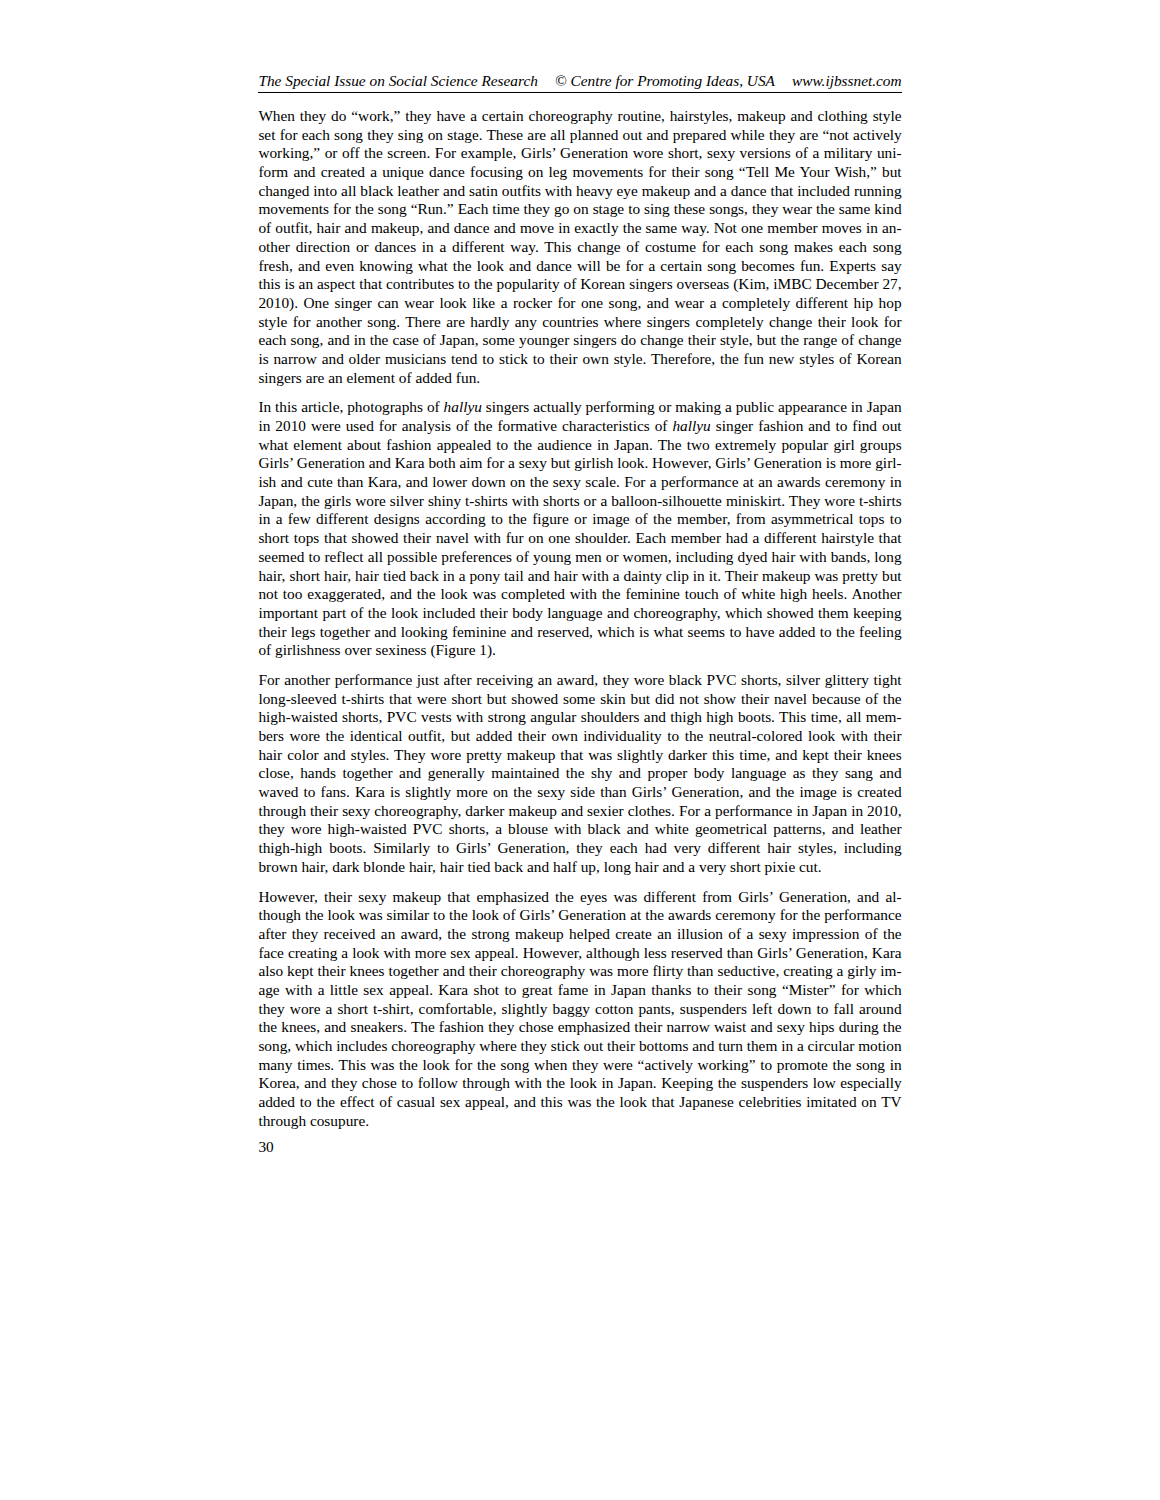The Special Issue on Social Science Research © Centre for Promoting Ideas, USA www.ijbssnet.com
When they do “work,” they have a certain choreography routine, hairstyles, makeup and clothing style set for each song they sing on stage. These are all planned out and prepared while they are “not actively working,” or off the screen. For example, Girls’ Generation wore short, sexy versions of a military uniform and created a unique dance focusing on leg movements for their song “Tell Me Your Wish,” but changed into all black leather and satin outfits with heavy eye makeup and a dance that included running movements for the song “Run.” Each time they go on stage to sing these songs, they wear the same kind of outfit, hair and makeup, and dance and move in exactly the same way. Not one member moves in another direction or dances in a different way. This change of costume for each song makes each song fresh, and even knowing what the look and dance will be for a certain song becomes fun. Experts say this is an aspect that contributes to the popularity of Korean singers overseas (Kim, iMBC December 27, 2010). One singer can wear look like a rocker for one song, and wear a completely different hip hop style for another song. There are hardly any countries where singers completely change their look for each song, and in the case of Japan, some younger singers do change their style, but the range of change is narrow and older musicians tend to stick to their own style. Therefore, the fun new styles of Korean singers are an element of added fun.
In this article, photographs of hallyu singers actually performing or making a public appearance in Japan in 2010 were used for analysis of the formative characteristics of hallyu singer fashion and to find out what element about fashion appealed to the audience in Japan. The two extremely popular girl groups Girls’ Generation and Kara both aim for a sexy but girlish look. However, Girls’ Generation is more girlish and cute than Kara, and lower down on the sexy scale. For a performance at an awards ceremony in Japan, the girls wore silver shiny t-shirts with shorts or a balloon-silhouette miniskirt. They wore t-shirts in a few different designs according to the figure or image of the member, from asymmetrical tops to short tops that showed their navel with fur on one shoulder. Each member had a different hairstyle that seemed to reflect all possible preferences of young men or women, including dyed hair with bands, long hair, short hair, hair tied back in a pony tail and hair with a dainty clip in it. Their makeup was pretty but not too exaggerated, and the look was completed with the feminine touch of white high heels. Another important part of the look included their body language and choreography, which showed them keeping their legs together and looking feminine and reserved, which is what seems to have added to the feeling of girlishness over sexiness (Figure 1).
For another performance just after receiving an award, they wore black PVC shorts, silver glittery tight long-sleeved t-shirts that were short but showed some skin but did not show their navel because of the high-waisted shorts, PVC vests with strong angular shoulders and thigh high boots. This time, all members wore the identical outfit, but added their own individuality to the neutral-colored look with their hair color and styles. They wore pretty makeup that was slightly darker this time, and kept their knees close, hands together and generally maintained the shy and proper body language as they sang and waved to fans. Kara is slightly more on the sexy side than Girls’ Generation, and the image is created through their sexy choreography, darker makeup and sexier clothes. For a performance in Japan in 2010, they wore high-waisted PVC shorts, a blouse with black and white geometrical patterns, and leather thigh-high boots. Similarly to Girls’ Generation, they each had very different hair styles, including brown hair, dark blonde hair, hair tied back and half up, long hair and a very short pixie cut.
However, their sexy makeup that emphasized the eyes was different from Girls’ Generation, and although the look was similar to the look of Girls’ Generation at the awards ceremony for the performance after they received an award, the strong makeup helped create an illusion of a sexy impression of the face creating a look with more sex appeal. However, although less reserved than Girls’ Generation, Kara also kept their knees together and their choreography was more flirty than seductive, creating a girly image with a little sex appeal. Kara shot to great fame in Japan thanks to their song “Mister” for which they wore a short t-shirt, comfortable, slightly baggy cotton pants, suspenders left down to fall around the knees, and sneakers. The fashion they chose emphasized their narrow waist and sexy hips during the song, which includes choreography where they stick out their bottoms and turn them in a circular motion many times. This was the look for the song when they were “actively working” to promote the song in Korea, and they chose to follow through with the look in Japan. Keeping the suspenders low especially added to the effect of casual sex appeal, and this was the look that Japanese celebrities imitated on TV through cosupure.
30